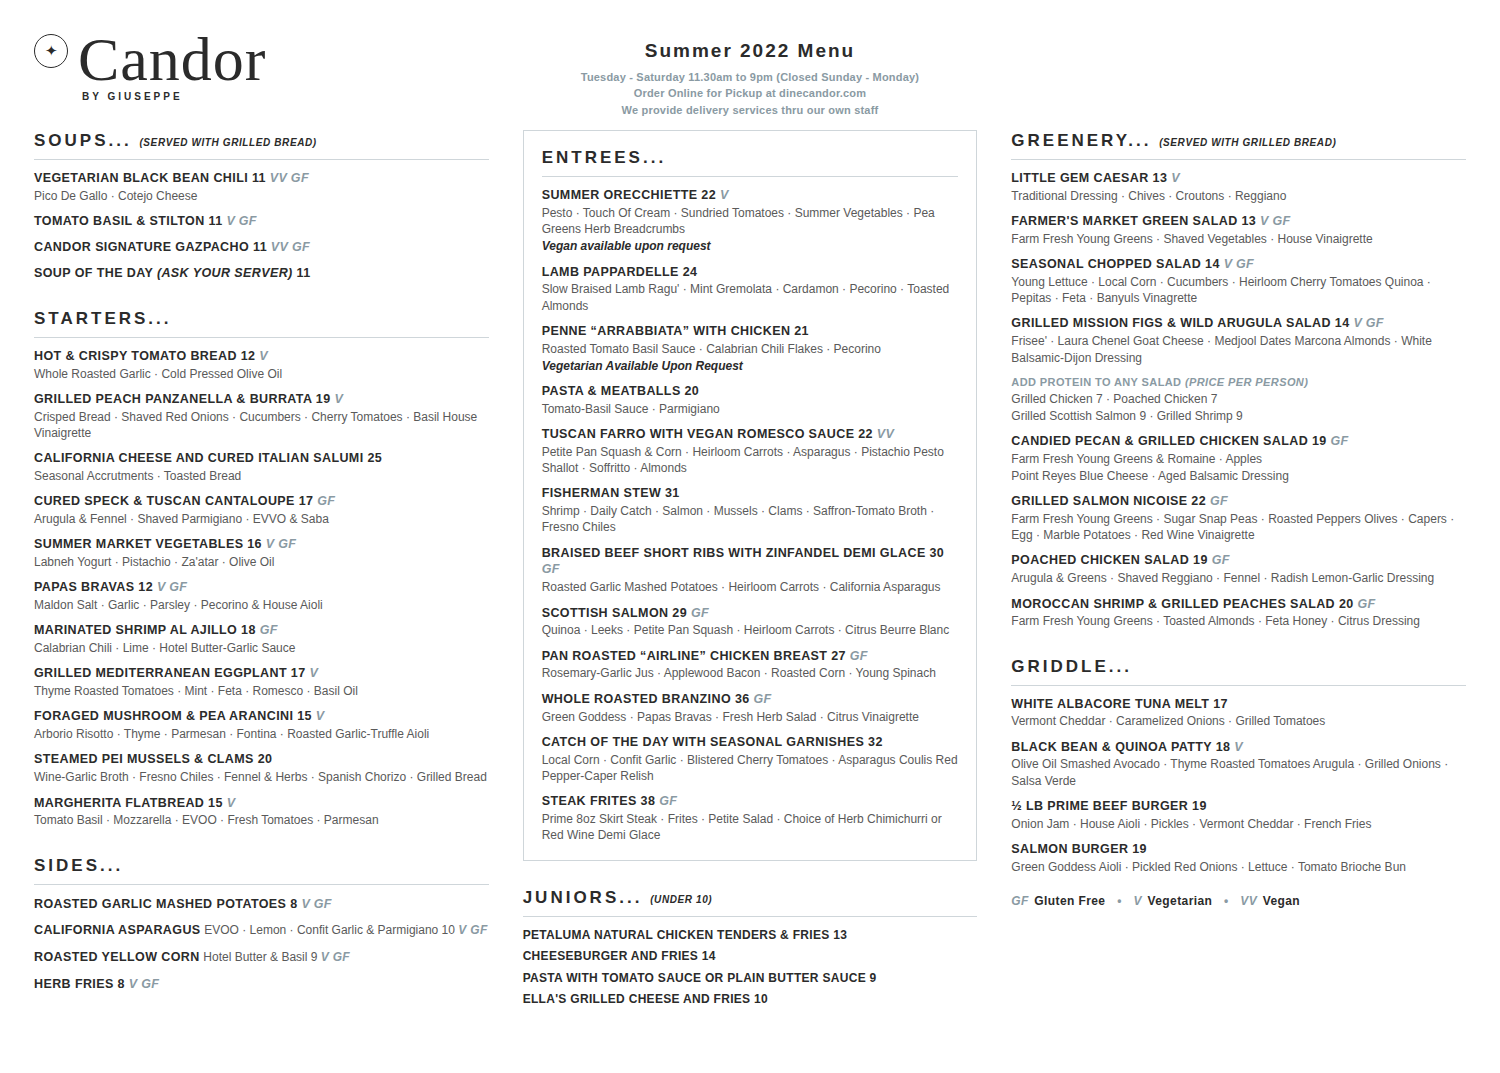✦
Candor BY GIUSEPPE
Summer 2022 Menu
Tuesday - Saturday 11.30am to 9pm (Closed Sunday - Monday)
Order Online for Pickup at dinecandor.com
We provide delivery services thru our own staff
Soups... (SERVED WITH GRILLED BREAD)
Vegetarian Black Bean Chili 11 VV GF
Pico De Gallo · Cotejo Cheese
Tomato Basil & Stilton 11 V GF
Candor Signature Gazpacho 11 VV GF
Soup of the Day (ASK YOUR SERVER) 11
Starters...
Hot & Crispy Tomato Bread 12 V
Whole Roasted Garlic · Cold Pressed Olive Oil
Grilled Peach Panzanella & Burrata 19 V
Crisped Bread · Shaved Red Onions · Cucumbers · Cherry Tomatoes · Basil House Vinaigrette
California Cheese and Cured Italian Salumi 25
Seasonal Accrutments · Toasted Bread
Cured Speck & Tuscan Cantaloupe 17 GF
Arugula & Fennel · Shaved Parmigiano · EVVO & Saba
Summer Market Vegetables 16 V GF
Labneh Yogurt · Pistachio · Za'atar · Olive Oil
Papas Bravas 12 V GF
Maldon Salt · Garlic · Parsley · Pecorino & House Aioli
Marinated Shrimp al Ajillo 18 GF
Calabrian Chili · Lime · Hotel Butter-Garlic Sauce
Grilled Mediterranean Eggplant 17 V
Thyme Roasted Tomatoes · Mint · Feta · Romesco · Basil Oil
Foraged Mushroom & Pea Arancini 15 V
Arborio Risotto · Thyme · Parmesan · Fontina · Roasted Garlic-Truffle Aioli
Steamed PEI Mussels & Clams 20
Wine-Garlic Broth · Fresno Chiles · Fennel & Herbs · Spanish Chorizo · Grilled Bread
Margherita Flatbread 15 V
Tomato Basil · Mozzarella · EVOO · Fresh Tomatoes · Parmesan
Sides...
Roasted Garlic Mashed Potatoes 8 V GF
California Asparagus EVOO · Lemon · Confit Garlic & Parmigiano 10 V GF
Roasted Yellow Corn Hotel Butter & Basil 9 V GF
Herb Fries 8 V GF
Entrees...
Summer Orecchiette 22 V
Pesto · Touch Of Cream · Sundried Tomatoes · Summer Vegetables · Pea Greens Herb Breadcrumbs
Vegan available upon request
Lamb Pappardelle 24
Slow Braised Lamb Ragu' · Mint Gremolata · Cardamon · Pecorino · Toasted Almonds
Penne “Arrabbiata” with Chicken 21
Roasted Tomato Basil Sauce · Calabrian Chili Flakes · Pecorino
Vegetarian Available Upon Request
Pasta & Meatballs 20
Tomato-Basil Sauce · Parmigiano
Tuscan Farro with Vegan Romesco Sauce 22 VV
Petite Pan Squash & Corn · Heirloom Carrots · Asparagus · Pistachio Pesto Shallot · Soffritto · Almonds
Fisherman Stew 31
Shrimp · Daily Catch · Salmon · Mussels · Clams · Saffron-Tomato Broth · Fresno Chiles
Braised Beef Short Ribs with Zinfandel Demi Glace 30 GF
Roasted Garlic Mashed Potatoes · Heirloom Carrots · California Asparagus
Scottish Salmon 29 GF
Quinoa · Leeks · Petite Pan Squash · Heirloom Carrots · Citrus Beurre Blanc
Pan Roasted “Airline” Chicken Breast 27 GF
Rosemary-Garlic Jus · Applewood Bacon · Roasted Corn · Young Spinach
Whole Roasted Branzino 36 GF
Green Goddess · Papas Bravas · Fresh Herb Salad · Citrus Vinaigrette
Catch of the Day with Seasonal Garnishes 32
Local Corn · Confit Garlic · Blistered Cherry Tomatoes · Asparagus Coulis Red Pepper-Caper Relish
Steak Frites 38 GF
Prime 8oz Skirt Steak · Frites · Petite Salad · Choice of Herb Chimichurri or Red Wine Demi Glace
Juniors... (UNDER 10)
Petaluma Natural Chicken Tenders & Fries 13
Cheeseburger and Fries 14
Pasta with Tomato Sauce or Plain Butter Sauce 9
Ella's Grilled Cheese and Fries 10
Greenery... (SERVED WITH GRILLED BREAD)
Little Gem Caesar 13 V
Traditional Dressing · Chives · Croutons · Reggiano
Farmer's Market Green Salad 13 V GF
Farm Fresh Young Greens · Shaved Vegetables · House Vinaigrette
Seasonal Chopped Salad 14 V GF
Young Lettuce · Local Corn · Cucumbers · Heirloom Cherry Tomatoes Quinoa · Pepitas · Feta · Banyuls Vinagrette
Grilled Mission Figs & Wild Arugula Salad 14 V GF
Frisee' · Laura Chenel Goat Cheese · Medjool Dates Marcona Almonds · White Balsamic-Dijon Dressing
Add Protein to Any Salad (PRICE PER PERSON)
Grilled Chicken 7 · Poached Chicken 7
Grilled Scottish Salmon 9 · Grilled Shrimp 9
Candied Pecan & Grilled Chicken Salad 19 GF
Farm Fresh Young Greens & Romaine · Apples
Point Reyes Blue Cheese · Aged Balsamic Dressing
Grilled Salmon Nicoise 22 GF
Farm Fresh Young Greens · Sugar Snap Peas · Roasted Peppers Olives · Capers · Egg · Marble Potatoes · Red Wine Vinaigrette
Poached Chicken Salad 19 GF
Arugula & Greens · Shaved Reggiano · Fennel · Radish Lemon-Garlic Dressing
Moroccan Shrimp & Grilled Peaches Salad 20 GF
Farm Fresh Young Greens · Toasted Almonds · Feta Honey · Citrus Dressing
Griddle...
White Albacore Tuna Melt 17
Vermont Cheddar · Caramelized Onions · Grilled Tomatoes
Black Bean & Quinoa Patty 18 V
Olive Oil Smashed Avocado · Thyme Roasted Tomatoes Arugula · Grilled Onions · Salsa Verde
½ LB Prime Beef Burger 19
Onion Jam · House Aioli · Pickles · Vermont Cheddar · French Fries
Salmon Burger 19
Green Goddess Aioli · Pickled Red Onions · Lettuce · Tomato Brioche Bun
GF Gluten Free • V Vegetarian • VV Vegan